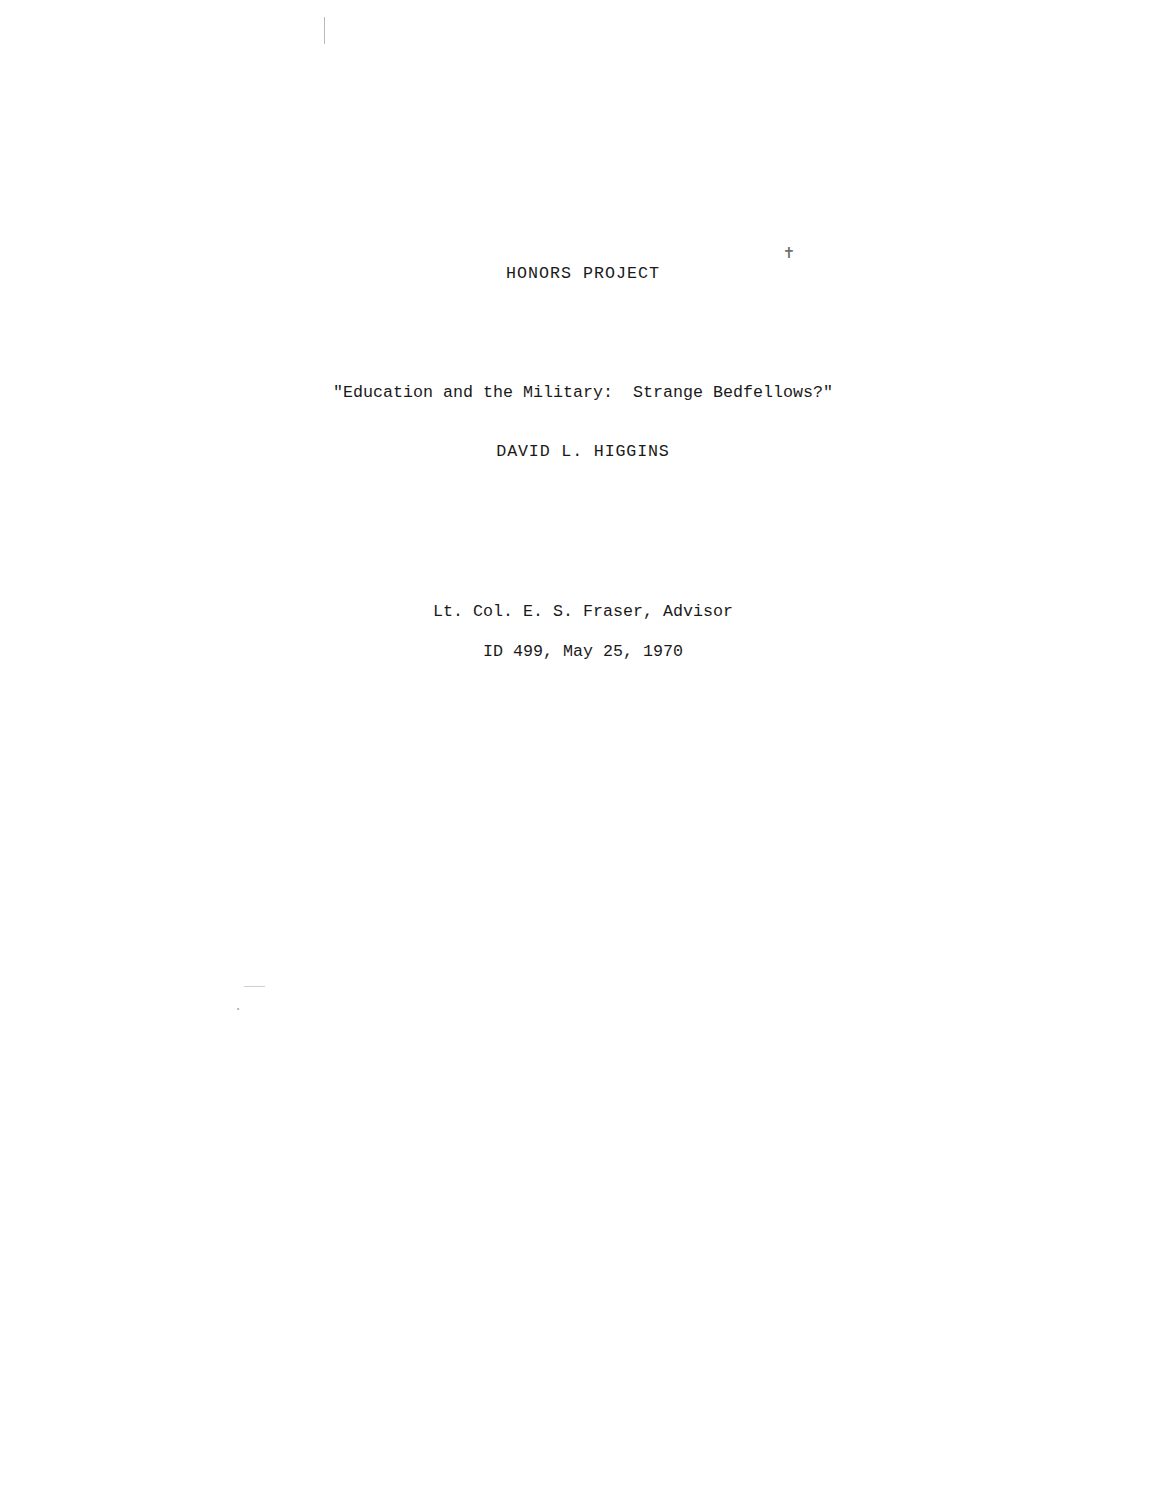✝
HONORS PROJECT
"Education and the Military: Strange Bedfellows?"
DAVID L. HIGGINS
Lt. Col. E. S. Fraser, Advisor
ID 499, May 25, 1970
·